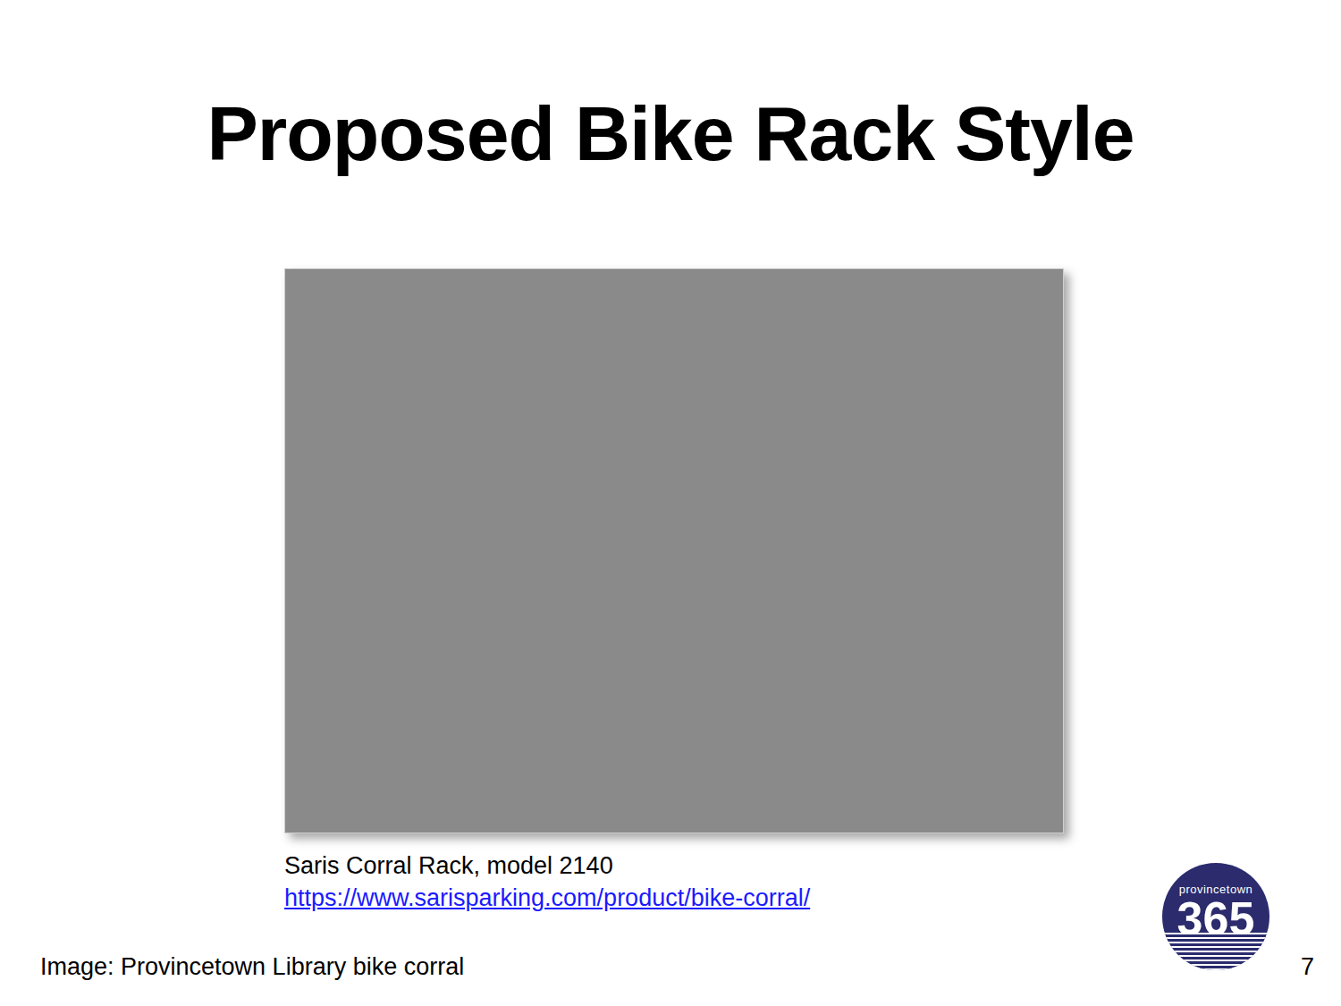Proposed Bike Rack Style
Saris Corral Rack, model 2140
https://www.sarisparking.com/product/bike-corral/
Image: Provincetown Library bike corral
provincetown
365
7